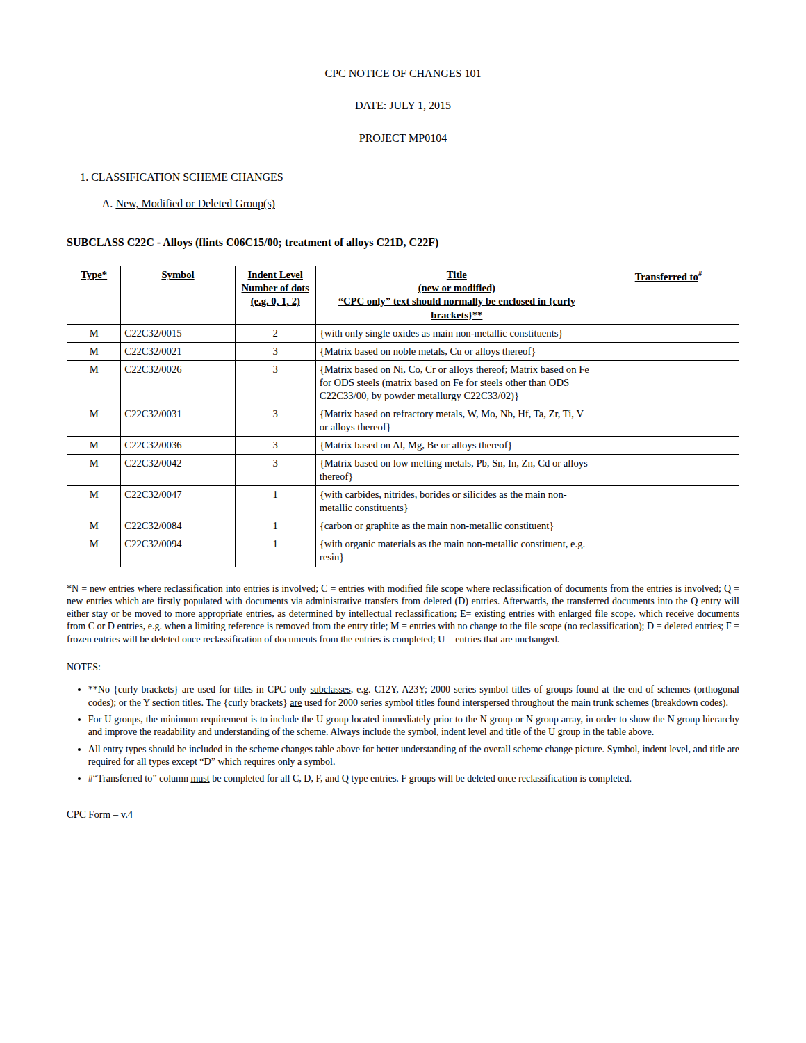CPC NOTICE OF CHANGES 101
DATE: JULY 1, 2015
PROJECT MP0104
CLASSIFICATION SCHEME CHANGES
New, Modified or Deleted Group(s)
SUBCLASS C22C - Alloys (flints C06C15/00; treatment of alloys C21D, C22F)
| Type* | Symbol | Indent Level Number of dots (e.g. 0, 1, 2) | Title (new or modified) “CPC only” text should normally be enclosed in {curly brackets}** | Transferred to # |
| --- | --- | --- | --- | --- |
| M | C22C32/0015 | 2 | {with only single oxides as main non-metallic constituents} | |
| M | C22C32/0021 | 3 | {Matrix based on noble metals, Cu or alloys thereof} | |
| M | C22C32/0026 | 3 | {Matrix based on Ni, Co, Cr or alloys thereof; Matrix based on Fe for ODS steels (matrix based on Fe for steels other than ODS C22C33/00, by powder metallurgy C22C33/02)} | |
| M | C22C32/0031 | 3 | {Matrix based on refractory metals, W, Mo, Nb, Hf, Ta, Zr, Ti, V or alloys thereof} | |
| M | C22C32/0036 | 3 | {Matrix based on Al, Mg, Be or alloys thereof} | |
| M | C22C32/0042 | 3 | {Matrix based on low melting metals, Pb, Sn, In, Zn, Cd or alloys thereof} | |
| M | C22C32/0047 | 1 | {with carbides, nitrides, borides or silicides as the main non-metallic constituents} | |
| M | C22C32/0084 | 1 | {carbon or graphite as the main non-metallic constituent} | |
| M | C22C32/0094 | 1 | {with organic materials as the main non-metallic constituent, e.g. resin} | |
*N = new entries where reclassification into entries is involved; C = entries with modified file scope where reclassification of documents from the entries is involved; Q = new entries which are firstly populated with documents via administrative transfers from deleted (D) entries. Afterwards, the transferred documents into the Q entry will either stay or be moved to more appropriate entries, as determined by intellectual reclassification; E= existing entries with enlarged file scope, which receive documents from C or D entries, e.g. when a limiting reference is removed from the entry title; M = entries with no change to the file scope (no reclassification); D = deleted entries; F = frozen entries will be deleted once reclassification of documents from the entries is completed; U = entries that are unchanged.
NOTES:
**No {curly brackets} are used for titles in CPC only subclasses, e.g. C12Y, A23Y; 2000 series symbol titles of groups found at the end of schemes (orthogonal codes); or the Y section titles. The {curly brackets} are used for 2000 series symbol titles found interspersed throughout the main trunk schemes (breakdown codes).
For U groups, the minimum requirement is to include the U group located immediately prior to the N group or N group array, in order to show the N group hierarchy and improve the readability and understanding of the scheme. Always include the symbol, indent level and title of the U group in the table above.
All entry types should be included in the scheme changes table above for better understanding of the overall scheme change picture. Symbol, indent level, and title are required for all types except “D” which requires only a symbol.
#“Transferred to” column must be completed for all C, D, F, and Q type entries. F groups will be deleted once reclassification is completed.
CPC Form – v.4